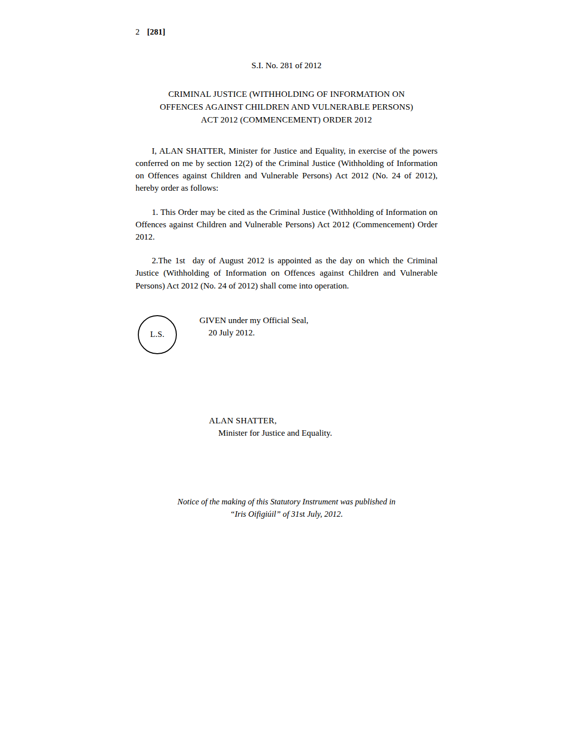2[281]
S.I. No. 281 of 2012
CRIMINAL JUSTICE (WITHHOLDING OF INFORMATION ON
OFFENCES AGAINST CHILDREN AND VULNERABLE PERSONS)
ACT 2012 (COMMENCEMENT) ORDER 2012
I, ALAN SHATTER, Minister for Justice and Equality, in exercise of the powers conferred on me by section 12(2) of the Criminal Justice (Withholding of Information on Offences against Children and Vulnerable Persons) Act 2012 (No. 24 of 2012), hereby order as follows:
1. This Order may be cited as the Criminal Justice (Withholding of Information on Offences against Children and Vulnerable Persons) Act 2012 (Commencement) Order 2012.
2.The 1st day of August 2012 is appointed as the day on which the Criminal Justice (Withholding of Information on Offences against Children and Vulnerable Persons) Act 2012 (No. 24 of 2012) shall come into operation.
L.S.
GIVEN under my Official Seal, 20 July 2012.
ALAN SHATTER, Minister for Justice and Equality.
Notice of the making of this Statutory Instrument was published in
“Iris Oifigiúil” of 31st July, 2012.